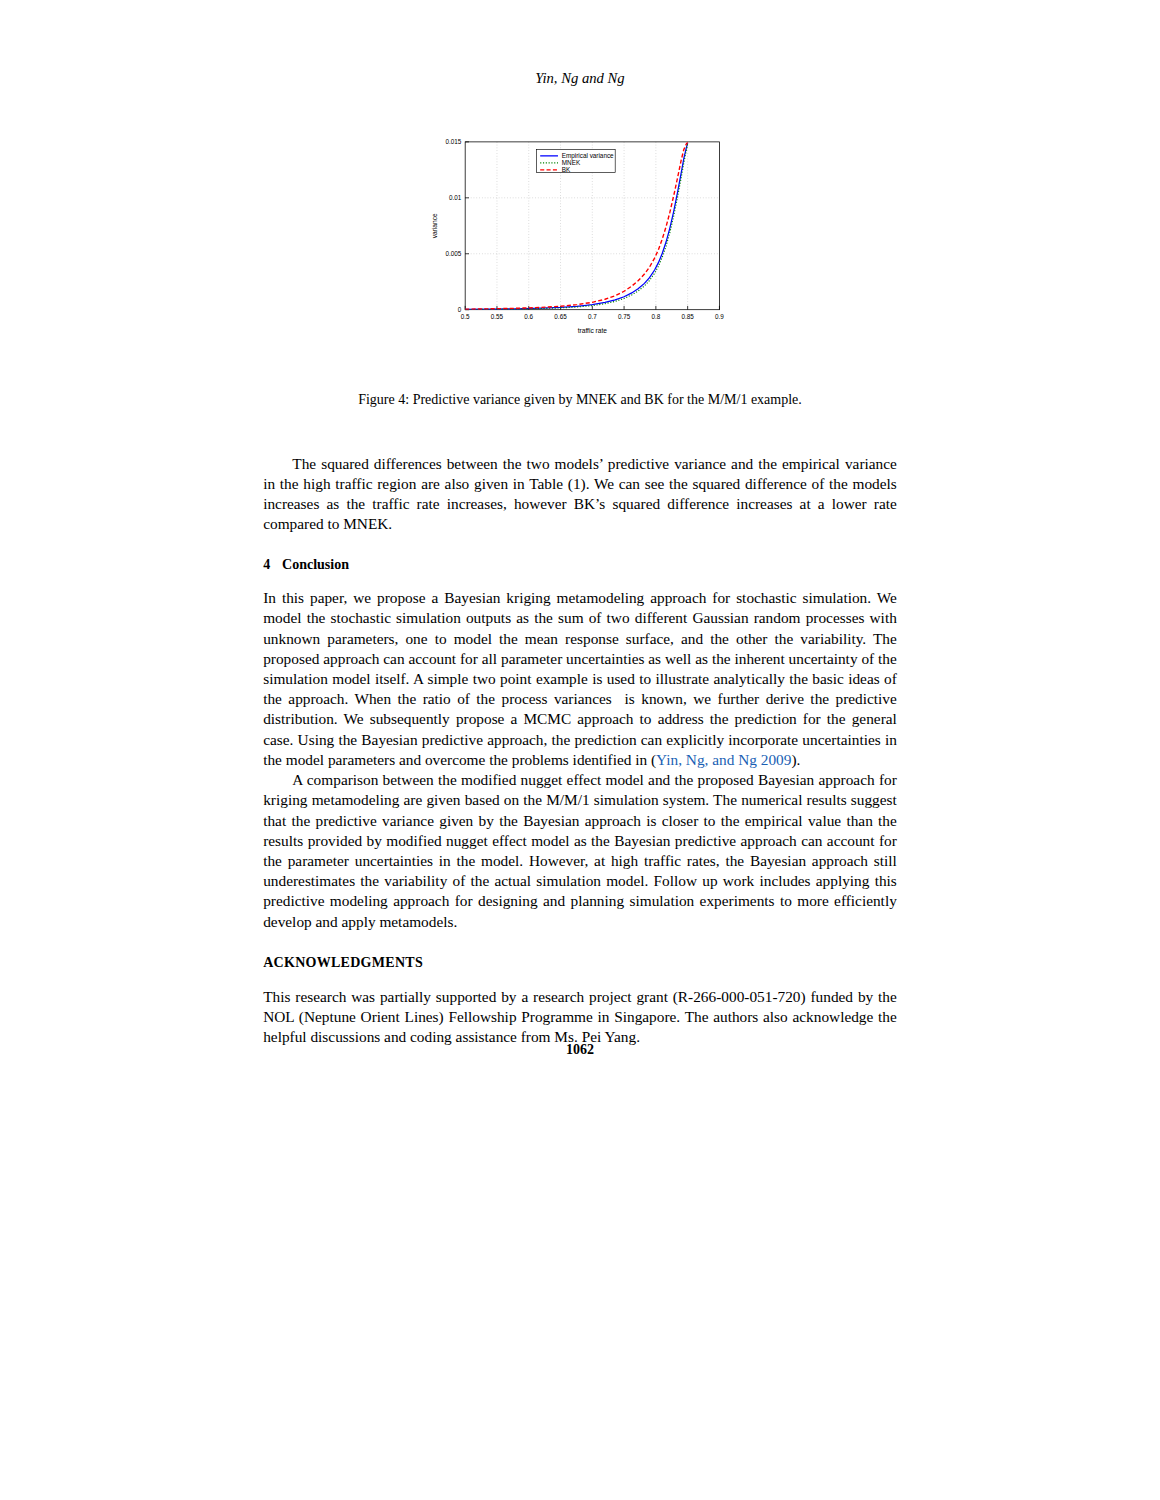Yin, Ng and Ng
0.5 0.55 0.6 0.65 0.7 0.75 0.8 0.85 0.9 0 0.005 0.01 0.015 traffic rate variance Empirical variance MNEK BK
Figure 4: Predictive variance given by MNEK and BK for the M/M/1 example.
The squared differences between the two models’ predictive variance and the empirical variance in the high traffic region are also given in Table (1). We can see the squared difference of the models increases as the traffic rate increases, however BK’s squared difference increases at a lower rate compared to MNEK.
4 Conclusion
In this paper, we propose a Bayesian kriging metamodeling approach for stochastic simulation. We model the stochastic simulation outputs as the sum of two different Gaussian random processes with unknown parameters, one to model the mean response surface, and the other the variability. The proposed approach can account for all parameter uncertainties as well as the inherent uncertainty of the simulation model itself. A simple two point example is used to illustrate analytically the basic ideas of the approach. When the ratio of the process variances is known, we further derive the predictive distribution. We subsequently propose a MCMC approach to address the prediction for the general case. Using the Bayesian predictive approach, the prediction can explicitly incorporate uncertainties in the model parameters and overcome the problems identified in (Yin, Ng, and Ng 2009).
A comparison between the modified nugget effect model and the proposed Bayesian approach for kriging metamodeling are given based on the M/M/1 simulation system. The numerical results suggest that the predictive variance given by the Bayesian approach is closer to the empirical value than the results provided by modified nugget effect model as the Bayesian predictive approach can account for the parameter uncertainties in the model. However, at high traffic rates, the Bayesian approach still underestimates the variability of the actual simulation model. Follow up work includes applying this predictive modeling approach for designing and planning simulation experiments to more efficiently develop and apply metamodels.
ACKNOWLEDGMENTS
This research was partially supported by a research project grant (R-266-000-051-720) funded by the NOL (Neptune Orient Lines) Fellowship Programme in Singapore. The authors also acknowledge the helpful discussions and coding assistance from Ms. Pei Yang.
1062